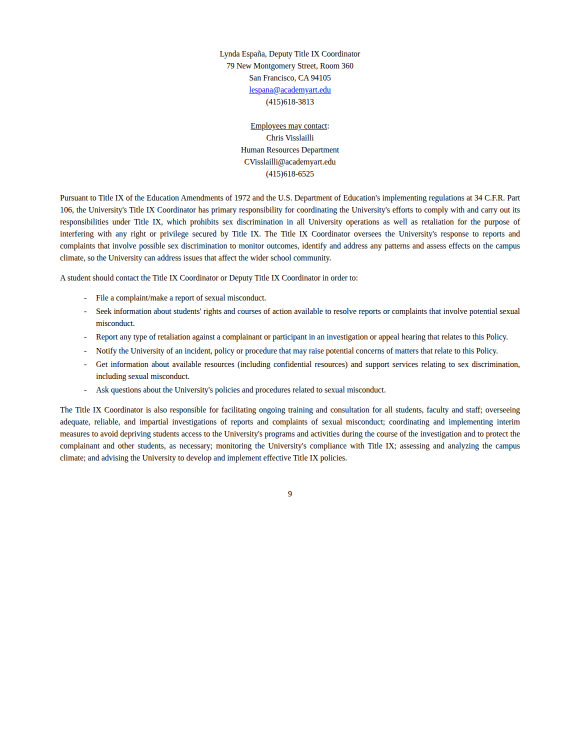Lynda España, Deputy Title IX Coordinator
79 New Montgomery Street, Room 360
San Francisco, CA 94105
lespana@academyart.edu
(415)618-3813
Employees may contact:
Chris Visslailli
Human Resources Department
CVisslailli@academyart.edu
(415)618-6525
Pursuant to Title IX of the Education Amendments of 1972 and the U.S. Department of Education's implementing regulations at 34 C.F.R. Part 106, the University's Title IX Coordinator has primary responsibility for coordinating the University's efforts to comply with and carry out its responsibilities under Title IX, which prohibits sex discrimination in all University operations as well as retaliation for the purpose of interfering with any right or privilege secured by Title IX. The Title IX Coordinator oversees the University's response to reports and complaints that involve possible sex discrimination to monitor outcomes, identify and address any patterns and assess effects on the campus climate, so the University can address issues that affect the wider school community.
A student should contact the Title IX Coordinator or Deputy Title IX Coordinator in order to:
File a complaint/make a report of sexual misconduct.
Seek information about students' rights and courses of action available to resolve reports or complaints that involve potential sexual misconduct.
Report any type of retaliation against a complainant or participant in an investigation or appeal hearing that relates to this Policy.
Notify the University of an incident, policy or procedure that may raise potential concerns of matters that relate to this Policy.
Get information about available resources (including confidential resources) and support services relating to sex discrimination, including sexual misconduct.
Ask questions about the University's policies and procedures related to sexual misconduct.
The Title IX Coordinator is also responsible for facilitating ongoing training and consultation for all students, faculty and staff; overseeing adequate, reliable, and impartial investigations of reports and complaints of sexual misconduct; coordinating and implementing interim measures to avoid depriving students access to the University's programs and activities during the course of the investigation and to protect the complainant and other students, as necessary; monitoring the University's compliance with Title IX; assessing and analyzing the campus climate; and advising the University to develop and implement effective Title IX policies.
9